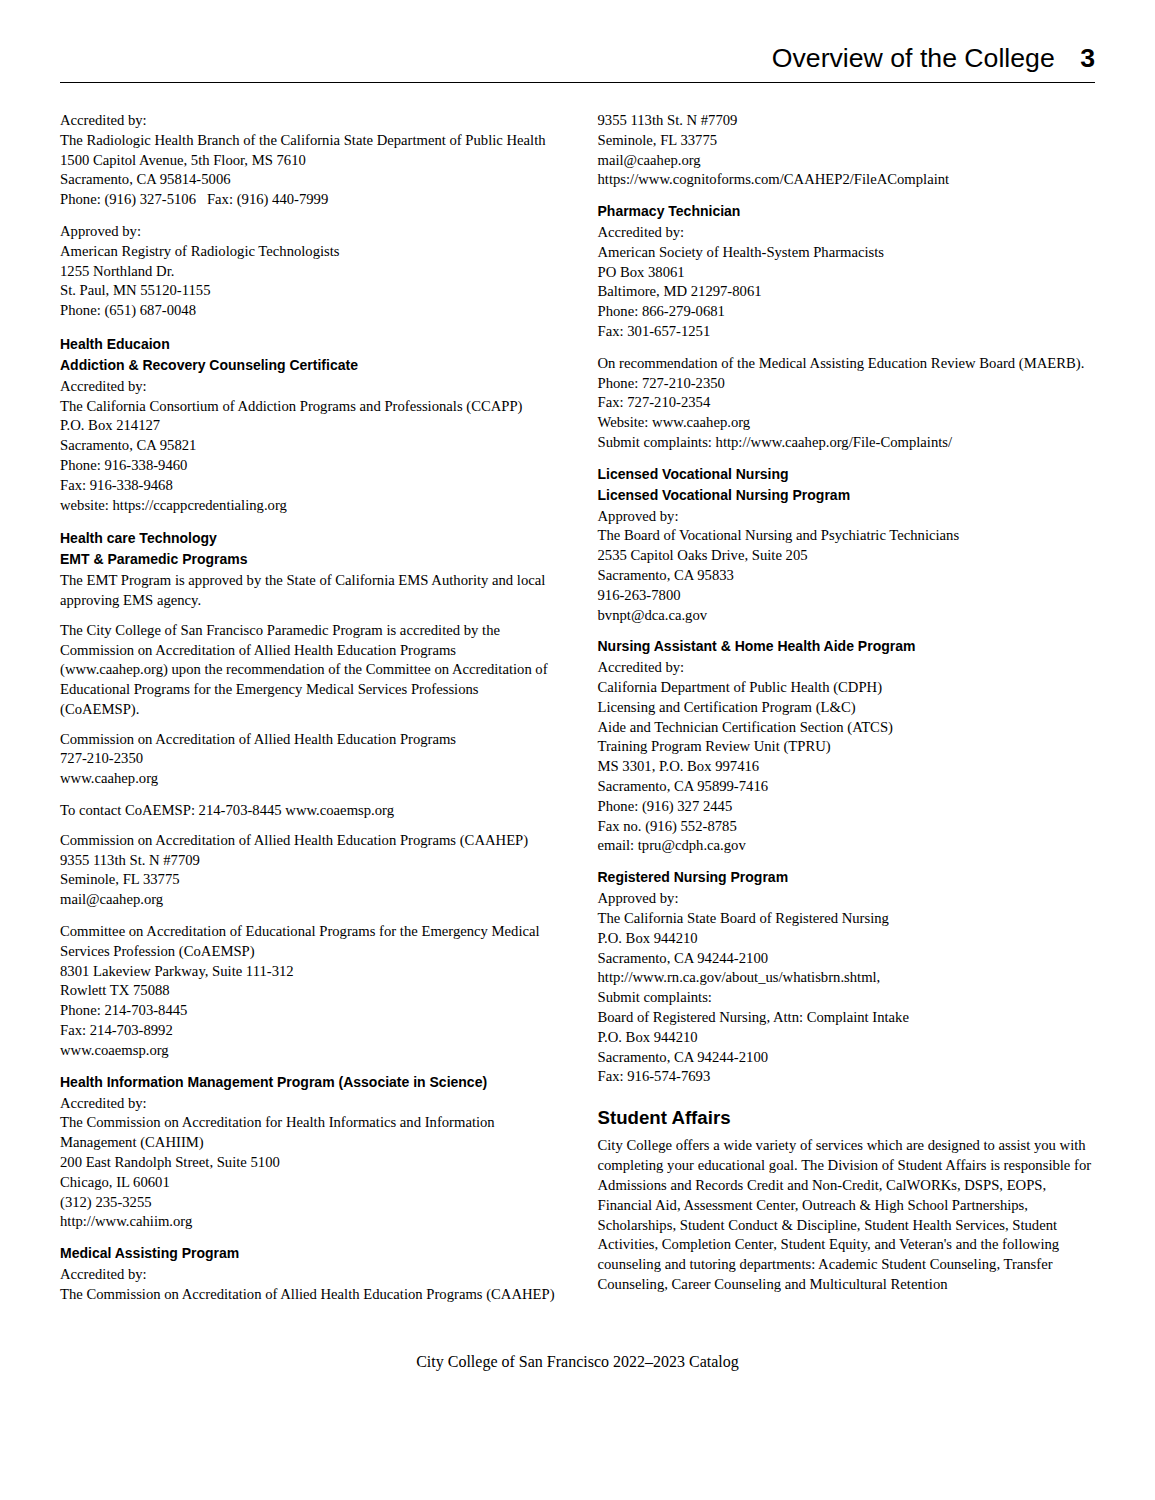Overview of the College 3
Accredited by:
The Radiologic Health Branch of the California State Department of Public Health
1500 Capitol Avenue, 5th Floor, MS 7610
Sacramento, CA 95814-5006
Phone: (916) 327-5106 Fax: (916) 440-7999
Approved by:
American Registry of Radiologic Technologists
1255 Northland Dr.
St. Paul, MN 55120-1155
Phone: (651) 687-0048
Health Educaion
Addiction & Recovery Counseling Certificate
Accredited by:
The California Consortium of Addiction Programs and Professionals (CCAPP)
P.O. Box 214127
Sacramento, CA 95821
Phone: 916-338-9460
Fax: 916-338-9468
website: https://ccappcredentialing.org
Health care Technology
EMT & Paramedic Programs
The EMT Program is approved by the State of California EMS Authority and local approving EMS agency.
The City College of San Francisco Paramedic Program is accredited by the Commission on Accreditation of Allied Health Education Programs (www.caahep.org) upon the recommendation of the Committee on Accreditation of Educational Programs for the Emergency Medical Services Professions (CoAEMSP).
Commission on Accreditation of Allied Health Education Programs
727-210-2350
www.caahep.org
To contact CoAEMSP: 214-703-8445 www.coaemsp.org
Commission on Accreditation of Allied Health Education Programs (CAAHEP)
9355 113th St. N #7709
Seminole, FL 33775
mail@caahep.org
Committee on Accreditation of Educational Programs for the Emergency Medical Services Profession (CoAEMSP)
8301 Lakeview Parkway, Suite 111-312
Rowlett TX 75088
Phone: 214-703-8445
Fax: 214-703-8992
www.coaemsp.org
Health Information Management Program (Associate in Science)
Accredited by:
The Commission on Accreditation for Health Informatics and Information Management (CAHIIM)
200 East Randolph Street, Suite 5100
Chicago, IL 60601
(312) 235-3255
http://www.cahiim.org
Medical Assisting Program
Accredited by:
The Commission on Accreditation of Allied Health Education Programs (CAAHEP)
9355 113th St. N #7709
Seminole, FL 33775
mail@caahep.org
https://www.cognitoforms.com/CAAHEP2/FileAComplaint
Pharmacy Technician
Accredited by:
American Society of Health-System Pharmacists
PO Box 38061
Baltimore, MD 21297-8061
Phone: 866-279-0681
Fax: 301-657-1251
On recommendation of the Medical Assisting Education Review Board (MAERB).
Phone: 727-210-2350
Fax: 727-210-2354
Website: www.caahep.org
Submit complaints: http://www.caahep.org/File-Complaints/
Licensed Vocational Nursing
Licensed Vocational Nursing Program
Approved by:
The Board of Vocational Nursing and Psychiatric Technicians
2535 Capitol Oaks Drive, Suite 205
Sacramento, CA 95833
916-263-7800
bvnpt@dca.ca.gov
Nursing Assistant & Home Health Aide Program
Accredited by:
California Department of Public Health (CDPH)
Licensing and Certification Program (L&C)
Aide and Technician Certification Section (ATCS)
Training Program Review Unit (TPRU)
MS 3301, P.O. Box 997416
Sacramento, CA 95899-7416
Phone: (916) 327 2445
Fax no. (916) 552-8785
email: tpru@cdph.ca.gov
Registered Nursing Program
Approved by:
The California State Board of Registered Nursing
P.O. Box 944210
Sacramento, CA 94244-2100
http://www.rn.ca.gov/about_us/whatisbrn.shtml,
Submit complaints:
Board of Registered Nursing, Attn: Complaint Intake
P.O. Box 944210
Sacramento, CA 94244-2100
Fax: 916-574-7693
Student Affairs
City College offers a wide variety of services which are designed to assist you with completing your educational goal. The Division of Student Affairs is responsible for Admissions and Records Credit and Non-Credit, CalWORKs, DSPS, EOPS, Financial Aid, Assessment Center, Outreach & High School Partnerships, Scholarships, Student Conduct & Discipline, Student Health Services, Student Activities, Completion Center, Student Equity, and Veteran's and the following counseling and tutoring departments: Academic Student Counseling, Transfer Counseling, Career Counseling and Multicultural Retention
City College of San Francisco 2022–2023 Catalog